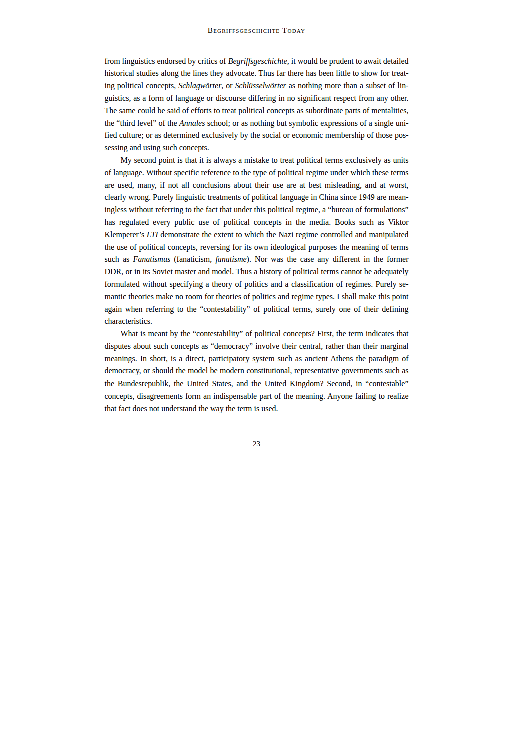Begriffsgeschichte Today
from linguistics endorsed by critics of Begriffsgeschichte, it would be prudent to await detailed historical studies along the lines they advocate. Thus far there has been little to show for treating political concepts, Schlagwörter, or Schlüsselwörter as nothing more than a subset of linguistics, as a form of language or discourse differing in no significant respect from any other. The same could be said of efforts to treat political concepts as subordinate parts of mentalities, the “third level” of the Annales school; or as nothing but symbolic expressions of a single unified culture; or as determined exclusively by the social or economic membership of those possessing and using such concepts.
My second point is that it is always a mistake to treat political terms exclusively as units of language. Without specific reference to the type of political regime under which these terms are used, many, if not all conclusions about their use are at best misleading, and at worst, clearly wrong. Purely linguistic treatments of political language in China since 1949 are meaningless without referring to the fact that under this political regime, a “bureau of formulations” has regulated every public use of political concepts in the media. Books such as Viktor Klemperer’s LTI demonstrate the extent to which the Nazi regime controlled and manipulated the use of political concepts, reversing for its own ideological purposes the meaning of terms such as Fanatismus (fanaticism, fanatisme). Nor was the case any different in the former DDR, or in its Soviet master and model. Thus a history of political terms cannot be adequately formulated without specifying a theory of politics and a classification of regimes. Purely semantic theories make no room for theories of politics and regime types. I shall make this point again when referring to the “contestability” of political terms, surely one of their defining characteristics.
What is meant by the “contestability” of political concepts? First, the term indicates that disputes about such concepts as “democracy” involve their central, rather than their marginal meanings. In short, is a direct, participatory system such as ancient Athens the paradigm of democracy, or should the model be modern constitutional, representative governments such as the Bundesrepublik, the United States, and the United Kingdom? Second, in “contestable” concepts, disagreements form an indispensable part of the meaning. Anyone failing to realize that fact does not understand the way the term is used.
23